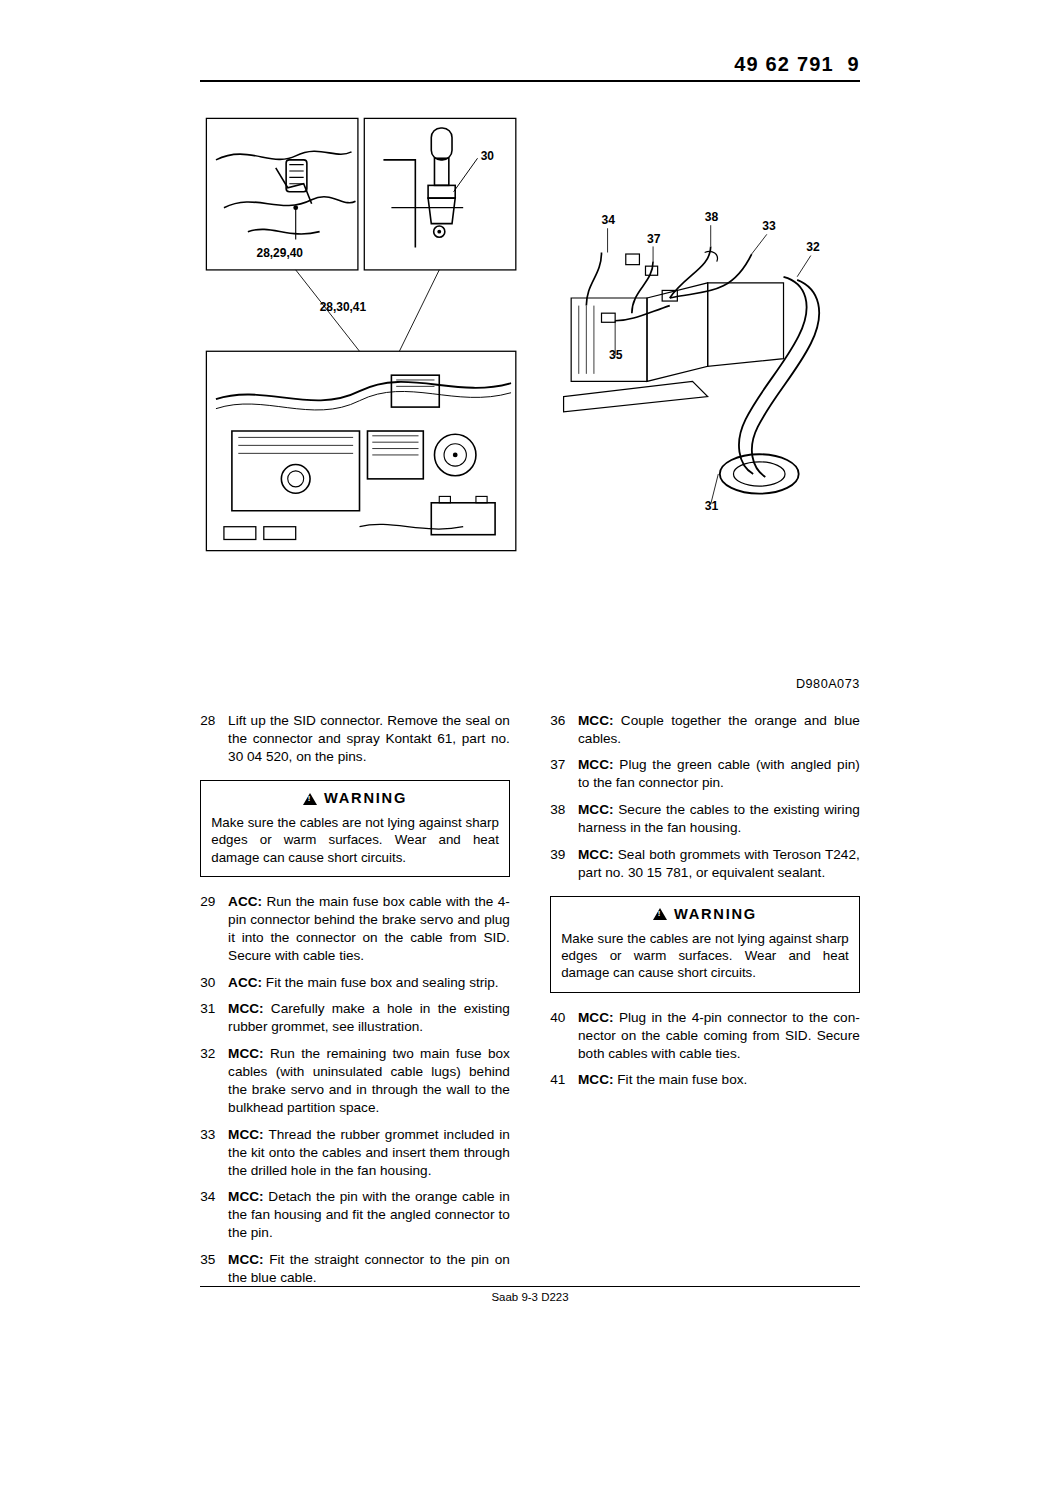49 62 791 9
28,29,40 30 28,30,41
34 37 38 33 32 35 31
D980A073
28 Lift up the SID connector. Remove the seal on the connector and spray Kontakt 61, part no. 30 04 520, on the pins.
WARNING
Make sure the cables are not lying against sharp edges or warm surfaces. Wear and heat damage can cause short circuits.
29 ACC: Run the main fuse box cable with the 4-pin connector behind the brake servo and plug it into the connector on the cable from SID. Secure with cable ties.
30 ACC: Fit the main fuse box and sealing strip.
31 MCC: Carefully make a hole in the existing rubber grommet, see illustration.
32 MCC: Run the remaining two main fuse box cables (with uninsulated cable lugs) behind the brake servo and in through the wall to the bulkhead partition space.
33 MCC: Thread the rubber grommet included in the kit onto the cables and insert them through the drilled hole in the fan housing.
34 MCC: Detach the pin with the orange cable in the fan housing and fit the angled connector to the pin.
35 MCC: Fit the straight connector to the pin on the blue cable.
36 MCC: Couple together the orange and blue cables.
37 MCC: Plug the green cable (with angled pin) to the fan connector pin.
38 MCC: Secure the cables to the existing wiring harness in the fan housing.
39 MCC: Seal both grommets with Teroson T242, part no. 30 15 781, or equivalent sealant.
WARNING
Make sure the cables are not lying against sharp edges or warm surfaces. Wear and heat damage can cause short circuits.
40 MCC: Plug in the 4-pin connector to the connector on the cable coming from SID. Secure both cables with cable ties.
41 MCC: Fit the main fuse box.
Saab 9-3 D223